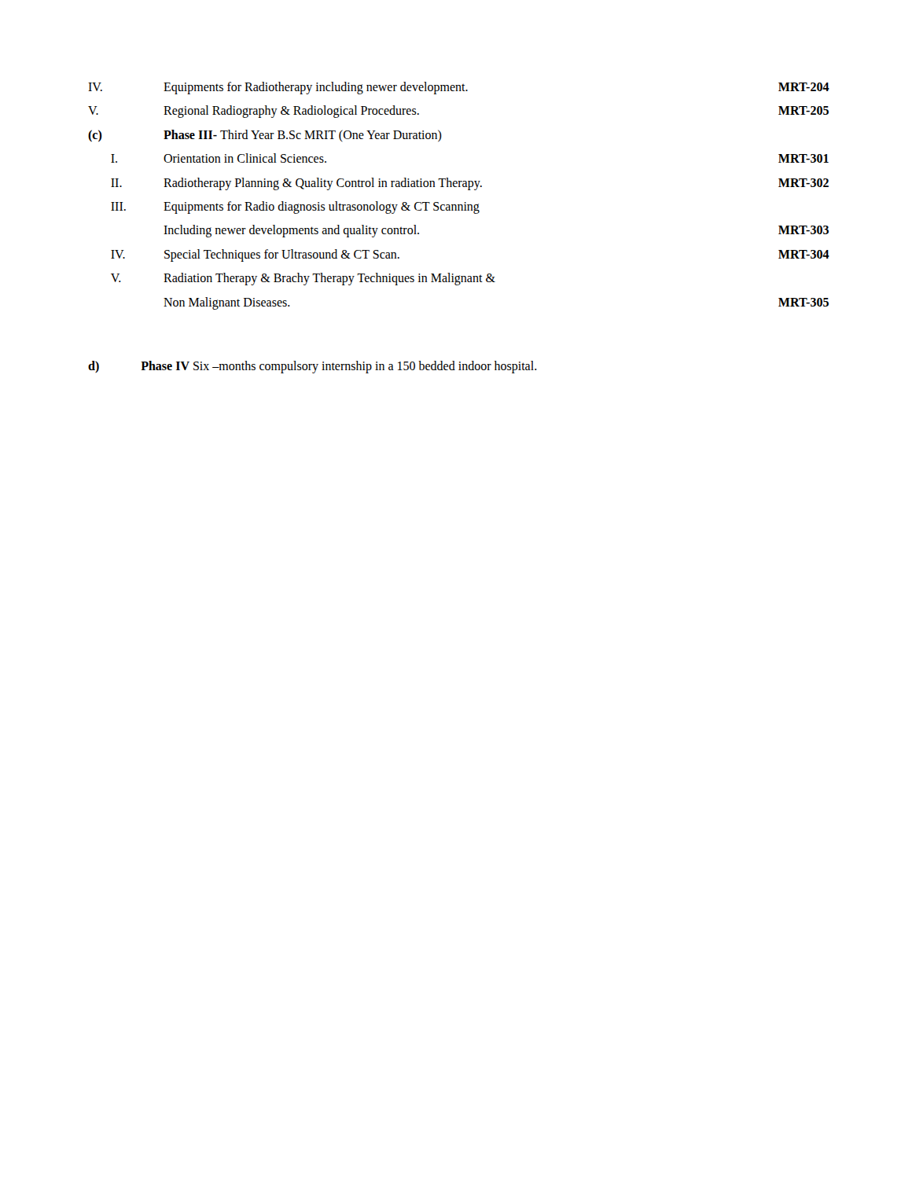| IV. | Equipments for Radiotherapy including newer development. | MRT-204 |
| V. | Regional Radiography & Radiological Procedures. | MRT-205 |
| (c) | Phase III- Third Year B.Sc MRIT (One Year Duration) |
| I. | Orientation in Clinical Sciences. | MRT-301 |
| II. | Radiotherapy Planning & Quality Control in radiation Therapy. | MRT-302 |
| III. | Equipments for Radio diagnosis ultrasonology & CT Scanning | |
| | Including newer developments and quality control. | MRT-303 |
| IV. | Special Techniques for Ultrasound & CT Scan. | MRT-304 |
| V. | Radiation Therapy & Brachy Therapy Techniques in Malignant & | |
| | Non Malignant Diseases. | MRT-305 |
| d) | Phase IV Six –months compulsory internship in a 150 bedded indoor hospital. |